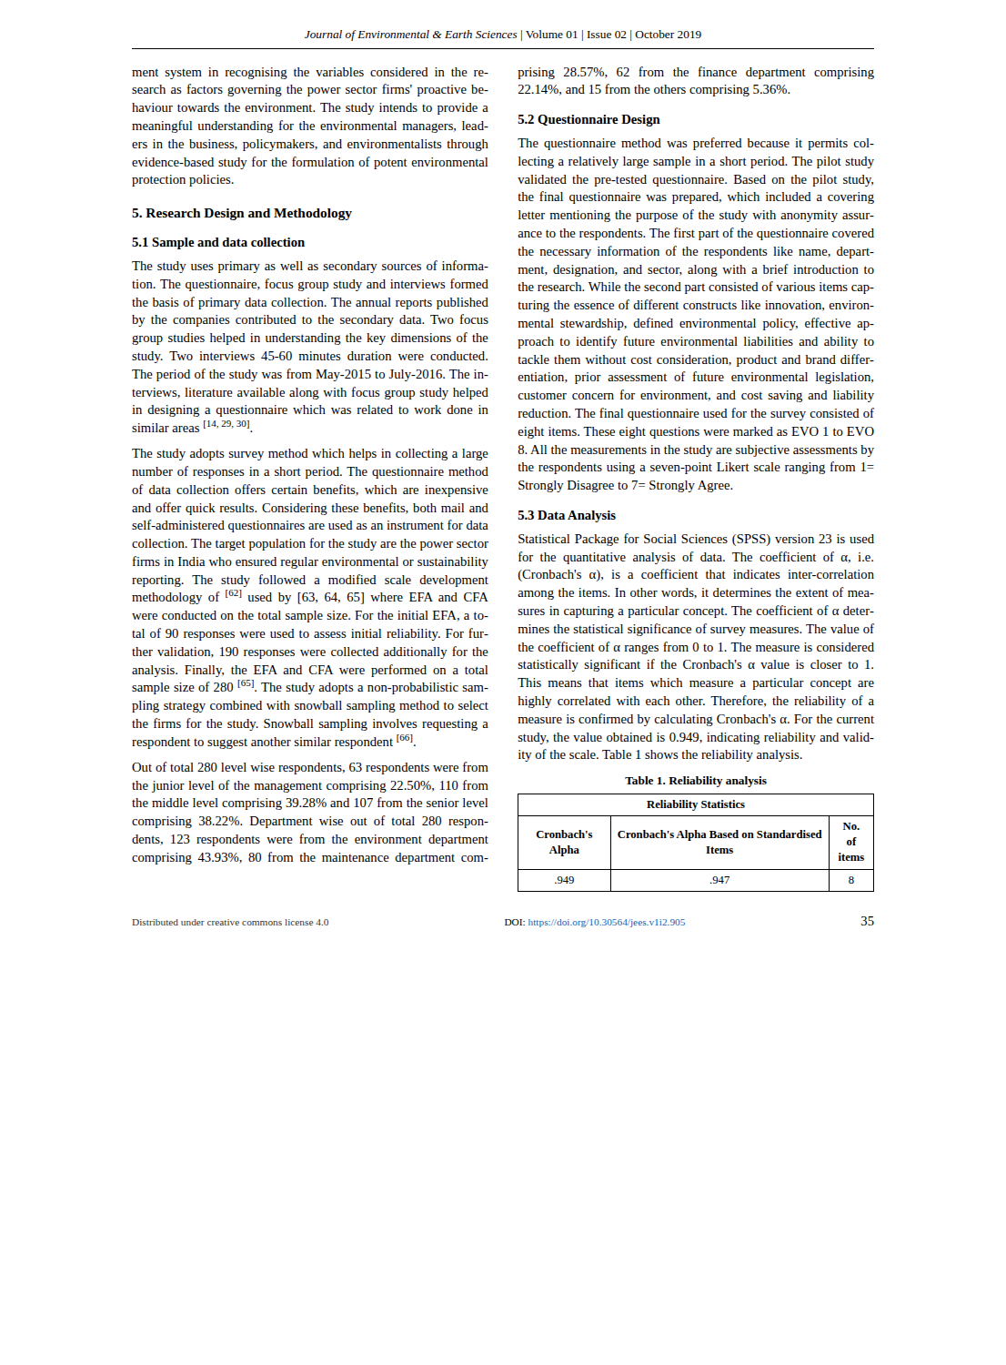Journal of Environmental & Earth Sciences | Volume 01 | Issue 02 | October 2019
ment system in recognising the variables considered in the research as factors governing the power sector firms' proactive behaviour towards the environment. The study intends to provide a meaningful understanding for the environmental managers, leaders in the business, policymakers, and environmentalists through evidence-based study for the formulation of potent environmental protection policies.
5. Research Design and Methodology
5.1 Sample and data collection
The study uses primary as well as secondary sources of information. The questionnaire, focus group study and interviews formed the basis of primary data collection. The annual reports published by the companies contributed to the secondary data. Two focus group studies helped in understanding the key dimensions of the study. Two interviews 45-60 minutes duration were conducted. The period of the study was from May-2015 to July-2016. The interviews, literature available along with focus group study helped in designing a questionnaire which was related to work done in similar areas [14, 29, 30].
The study adopts survey method which helps in collecting a large number of responses in a short period. The questionnaire method of data collection offers certain benefits, which are inexpensive and offer quick results. Considering these benefits, both mail and self-administered questionnaires are used as an instrument for data collection. The target population for the study are the power sector firms in India who ensured regular environmental or sustainability reporting. The study followed a modified scale development methodology of [62] used by [63, 64, 65] where EFA and CFA were conducted on the total sample size. For the initial EFA, a total of 90 responses were used to assess initial reliability. For further validation, 190 responses were collected additionally for the analysis. Finally, the EFA and CFA were performed on a total sample size of 280 [65]. The study adopts a non-probabilistic sampling strategy combined with snowball sampling method to select the firms for the study. Snowball sampling involves requesting a respondent to suggest another similar respondent [66].
Out of total 280 level wise respondents, 63 respondents were from the junior level of the management comprising 22.50%, 110 from the middle level comprising 39.28% and 107 from the senior level comprising 38.22%. Department wise out of total 280 respondents, 123 respondents were from the environment department comprising 43.93%, 80 from the maintenance department comprising 28.57%, 62 from the finance department comprising 22.14%, and 15 from the others comprising 5.36%.
5.2 Questionnaire Design
The questionnaire method was preferred because it permits collecting a relatively large sample in a short period. The pilot study validated the pre-tested questionnaire. Based on the pilot study, the final questionnaire was prepared, which included a covering letter mentioning the purpose of the study with anonymity assurance to the respondents. The first part of the questionnaire covered the necessary information of the respondents like name, department, designation, and sector, along with a brief introduction to the research. While the second part consisted of various items capturing the essence of different constructs like innovation, environmental stewardship, defined environmental policy, effective approach to identify future environmental liabilities and ability to tackle them without cost consideration, product and brand differentiation, prior assessment of future environmental legislation, customer concern for environment, and cost saving and liability reduction. The final questionnaire used for the survey consisted of eight items. These eight questions were marked as EVO 1 to EVO 8. All the measurements in the study are subjective assessments by the respondents using a seven-point Likert scale ranging from 1= Strongly Disagree to 7= Strongly Agree.
5.3 Data Analysis
Statistical Package for Social Sciences (SPSS) version 23 is used for the quantitative analysis of data. The coefficient of α, i.e. (Cronbach's α), is a coefficient that indicates inter-correlation among the items. In other words, it determines the extent of measures in capturing a particular concept. The coefficient of α determines the statistical significance of survey measures. The value of the coefficient of α ranges from 0 to 1. The measure is considered statistically significant if the Cronbach's α value is closer to 1. This means that items which measure a particular concept are highly correlated with each other. Therefore, the reliability of a measure is confirmed by calculating Cronbach's α. For the current study, the value obtained is 0.949, indicating reliability and validity of the scale. Table 1 shows the reliability analysis.
Table 1. Reliability analysis
| Reliability Statistics |
| --- |
| Cronbach's Alpha | Cronbach's Alpha Based on Standardised Items | No. of items |
| .949 | .947 | 8 |
Distributed under creative commons license 4.0 DOI: https://doi.org/10.30564/jees.v1i2.905 35